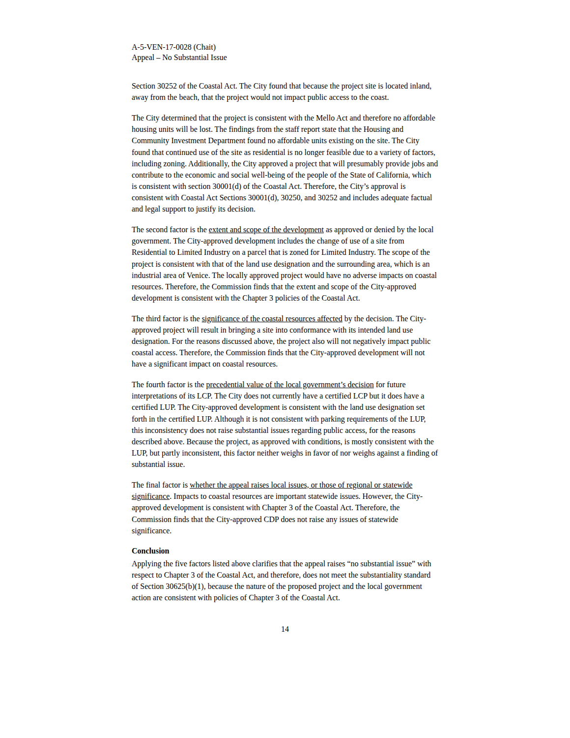A-5-VEN-17-0028 (Chait)
Appeal – No Substantial Issue
Section 30252 of the Coastal Act. The City found that because the project site is located inland, away from the beach, that the project would not impact public access to the coast.
The City determined that the project is consistent with the Mello Act and therefore no affordable housing units will be lost. The findings from the staff report state that the Housing and Community Investment Department found no affordable units existing on the site. The City found that continued use of the site as residential is no longer feasible due to a variety of factors, including zoning. Additionally, the City approved a project that will presumably provide jobs and contribute to the economic and social well-being of the people of the State of California, which is consistent with section 30001(d) of the Coastal Act. Therefore, the City’s approval is consistent with Coastal Act Sections 30001(d), 30250, and 30252 and includes adequate factual and legal support to justify its decision.
The second factor is the extent and scope of the development as approved or denied by the local government. The City-approved development includes the change of use of a site from Residential to Limited Industry on a parcel that is zoned for Limited Industry. The scope of the project is consistent with that of the land use designation and the surrounding area, which is an industrial area of Venice. The locally approved project would have no adverse impacts on coastal resources. Therefore, the Commission finds that the extent and scope of the City-approved development is consistent with the Chapter 3 policies of the Coastal Act.
The third factor is the significance of the coastal resources affected by the decision. The City-approved project will result in bringing a site into conformance with its intended land use designation. For the reasons discussed above, the project also will not negatively impact public coastal access. Therefore, the Commission finds that the City-approved development will not have a significant impact on coastal resources.
The fourth factor is the precedential value of the local government’s decision for future interpretations of its LCP. The City does not currently have a certified LCP but it does have a certified LUP. The City-approved development is consistent with the land use designation set forth in the certified LUP. Although it is not consistent with parking requirements of the LUP, this inconsistency does not raise substantial issues regarding public access, for the reasons described above. Because the project, as approved with conditions, is mostly consistent with the LUP, but partly inconsistent, this factor neither weighs in favor of nor weighs against a finding of substantial issue.
The final factor is whether the appeal raises local issues, or those of regional or statewide significance. Impacts to coastal resources are important statewide issues. However, the City-approved development is consistent with Chapter 3 of the Coastal Act. Therefore, the Commission finds that the City-approved CDP does not raise any issues of statewide significance.
Conclusion
Applying the five factors listed above clarifies that the appeal raises “no substantial issue” with respect to Chapter 3 of the Coastal Act, and therefore, does not meet the substantiality standard of Section 30625(b)(1), because the nature of the proposed project and the local government action are consistent with policies of Chapter 3 of the Coastal Act.
14